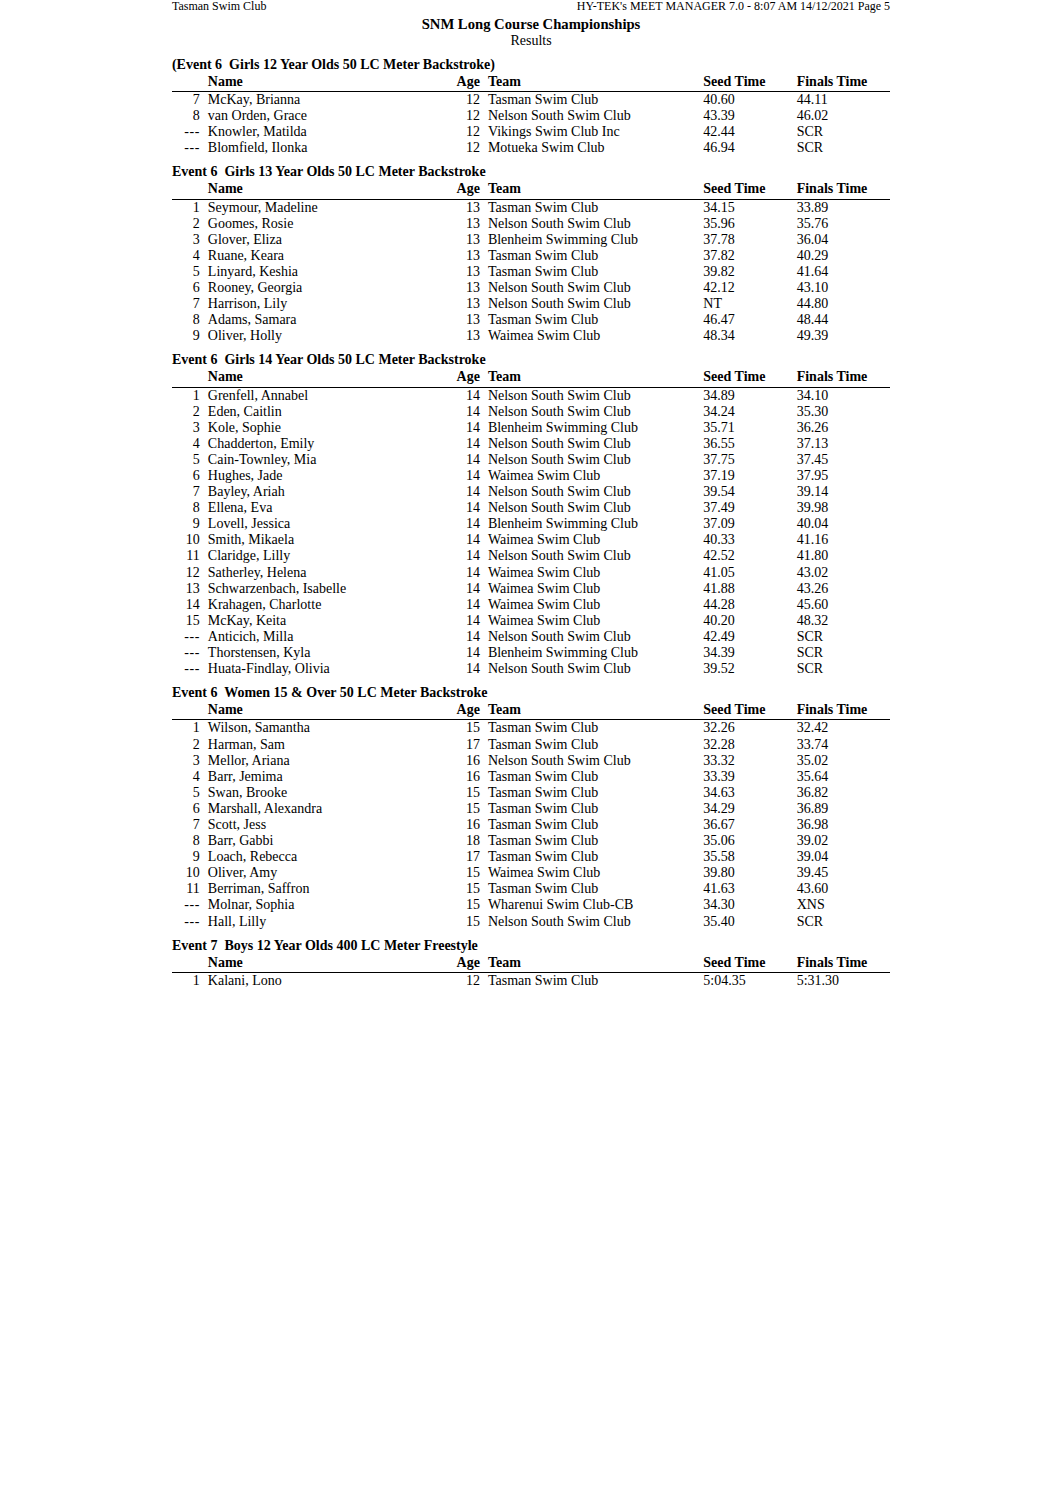Tasman Swim Club
HY-TEK's MEET MANAGER 7.0 - 8:07 AM 14/12/2021 Page 5
SNM Long Course Championships
Results
(Event 6 Girls 12 Year Olds 50 LC Meter Backstroke)
| | Name | Age | Team | Seed Time | Finals Time |
| --- | --- | --- | --- | --- | --- |
| 7 | McKay, Brianna | 12 | Tasman Swim Club | 40.60 | 44.11 |
| 8 | van Orden, Grace | 12 | Nelson South Swim Club | 43.39 | 46.02 |
| --- | Knowler, Matilda | 12 | Vikings Swim Club Inc | 42.44 | SCR |
| --- | Blomfield, Ilonka | 12 | Motueka Swim Club | 46.94 | SCR |
Event 6 Girls 13 Year Olds 50 LC Meter Backstroke
| | Name | Age | Team | Seed Time | Finals Time |
| --- | --- | --- | --- | --- | --- |
| 1 | Seymour, Madeline | 13 | Tasman Swim Club | 34.15 | 33.89 |
| 2 | Goomes, Rosie | 13 | Nelson South Swim Club | 35.96 | 35.76 |
| 3 | Glover, Eliza | 13 | Blenheim Swimming Club | 37.78 | 36.04 |
| 4 | Ruane, Keara | 13 | Tasman Swim Club | 37.82 | 40.29 |
| 5 | Linyard, Keshia | 13 | Tasman Swim Club | 39.82 | 41.64 |
| 6 | Rooney, Georgia | 13 | Nelson South Swim Club | 42.12 | 43.10 |
| 7 | Harrison, Lily | 13 | Nelson South Swim Club | NT | 44.80 |
| 8 | Adams, Samara | 13 | Tasman Swim Club | 46.47 | 48.44 |
| 9 | Oliver, Holly | 13 | Waimea Swim Club | 48.34 | 49.39 |
Event 6 Girls 14 Year Olds 50 LC Meter Backstroke
| | Name | Age | Team | Seed Time | Finals Time |
| --- | --- | --- | --- | --- | --- |
| 1 | Grenfell, Annabel | 14 | Nelson South Swim Club | 34.89 | 34.10 |
| 2 | Eden, Caitlin | 14 | Nelson South Swim Club | 34.24 | 35.30 |
| 3 | Kole, Sophie | 14 | Blenheim Swimming Club | 35.71 | 36.26 |
| 4 | Chadderton, Emily | 14 | Nelson South Swim Club | 36.55 | 37.13 |
| 5 | Cain-Townley, Mia | 14 | Nelson South Swim Club | 37.75 | 37.45 |
| 6 | Hughes, Jade | 14 | Waimea Swim Club | 37.19 | 37.95 |
| 7 | Bayley, Ariah | 14 | Nelson South Swim Club | 39.54 | 39.14 |
| 8 | Ellena, Eva | 14 | Nelson South Swim Club | 37.49 | 39.98 |
| 9 | Lovell, Jessica | 14 | Blenheim Swimming Club | 37.09 | 40.04 |
| 10 | Smith, Mikaela | 14 | Waimea Swim Club | 40.33 | 41.16 |
| 11 | Claridge, Lilly | 14 | Nelson South Swim Club | 42.52 | 41.80 |
| 12 | Satherley, Helena | 14 | Waimea Swim Club | 41.05 | 43.02 |
| 13 | Schwarzenbach, Isabelle | 14 | Waimea Swim Club | 41.88 | 43.26 |
| 14 | Krahagen, Charlotte | 14 | Waimea Swim Club | 44.28 | 45.60 |
| 15 | McKay, Keita | 14 | Waimea Swim Club | 40.20 | 48.32 |
| --- | Anticich, Milla | 14 | Nelson South Swim Club | 42.49 | SCR |
| --- | Thorstensen, Kyla | 14 | Blenheim Swimming Club | 34.39 | SCR |
| --- | Huata-Findlay, Olivia | 14 | Nelson South Swim Club | 39.52 | SCR |
Event 6 Women 15 & Over 50 LC Meter Backstroke
| | Name | Age | Team | Seed Time | Finals Time |
| --- | --- | --- | --- | --- | --- |
| 1 | Wilson, Samantha | 15 | Tasman Swim Club | 32.26 | 32.42 |
| 2 | Harman, Sam | 17 | Tasman Swim Club | 32.28 | 33.74 |
| 3 | Mellor, Ariana | 16 | Nelson South Swim Club | 33.32 | 35.02 |
| 4 | Barr, Jemima | 16 | Tasman Swim Club | 33.39 | 35.64 |
| 5 | Swan, Brooke | 15 | Tasman Swim Club | 34.63 | 36.82 |
| 6 | Marshall, Alexandra | 15 | Tasman Swim Club | 34.29 | 36.89 |
| 7 | Scott, Jess | 16 | Tasman Swim Club | 36.67 | 36.98 |
| 8 | Barr, Gabbi | 18 | Tasman Swim Club | 35.06 | 39.02 |
| 9 | Loach, Rebecca | 17 | Tasman Swim Club | 35.58 | 39.04 |
| 10 | Oliver, Amy | 15 | Waimea Swim Club | 39.80 | 39.45 |
| 11 | Berriman, Saffron | 15 | Tasman Swim Club | 41.63 | 43.60 |
| --- | Molnar, Sophia | 15 | Wharenui Swim Club-CB | 34.30 | XNS |
| --- | Hall, Lilly | 15 | Nelson South Swim Club | 35.40 | SCR |
Event 7 Boys 12 Year Olds 400 LC Meter Freestyle
| | Name | Age | Team | Seed Time | Finals Time |
| --- | --- | --- | --- | --- | --- |
| 1 | Kalani, Lono | 12 | Tasman Swim Club | 5:04.35 | 5:31.30 |